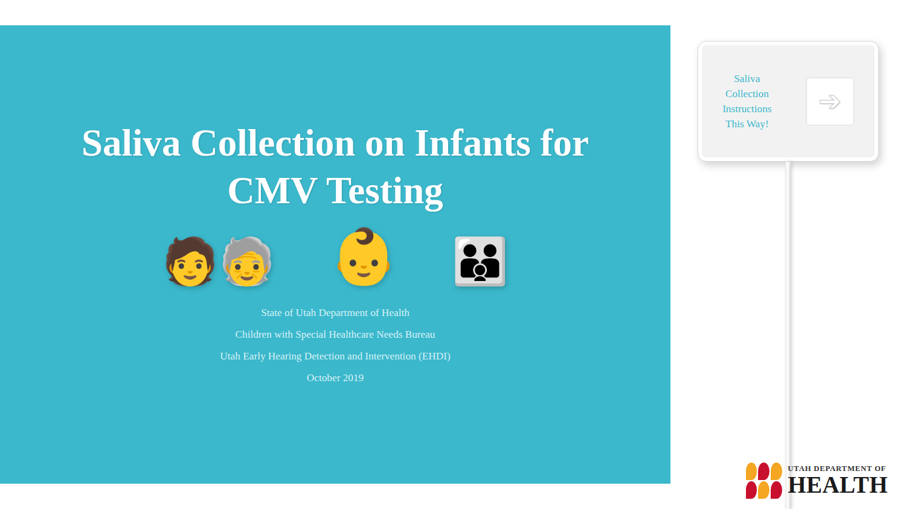Saliva Collection on Infants for CMV Testing
🧑‍🧓 👶 👪
State of Utah Department of Health
Children with Special Healthcare Needs Bureau
Utah Early Hearing Detection and Intervention (EHDI)
October 2019
Saliva
Collection
Instructions
This Way!
➔
UTAH DEPARTMENT OF HEALTH